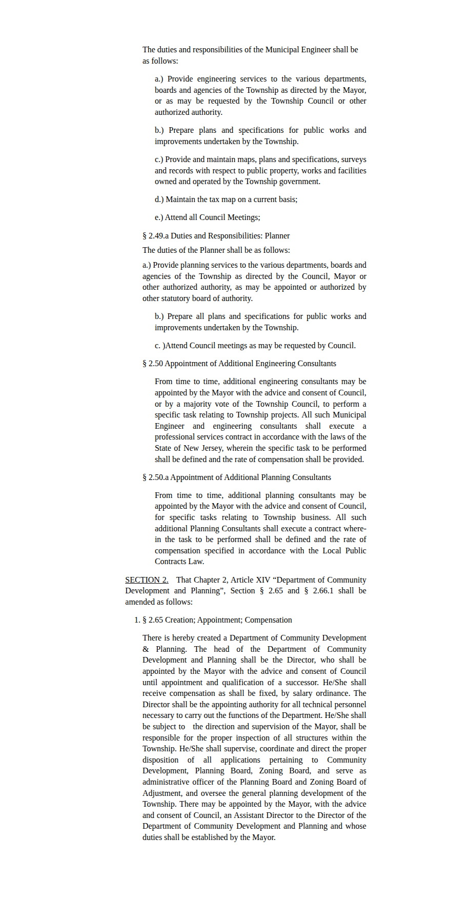The duties and responsibilities of the Municipal Engineer shall be as follows:
a.) Provide engineering services to the various departments, boards and agencies of the Township as directed by the Mayor, or as may be requested by the Township Council or other authorized authority.
b.) Prepare plans and specifications for public works and improvements undertaken by the Township.
c.) Provide and maintain maps, plans and specifications, surveys and records with respect to public property, works and facilities owned and operated by the Township government.
d.) Maintain the tax map on a current basis;
e.) Attend all Council Meetings;
§ 2.49.a Duties and Responsibilities: Planner
The duties of the Planner shall be as follows:
a.) Provide planning services to the various departments, boards and agencies of the Township as directed by the Council, Mayor or other authorized authority, as may be appointed or authorized by other statutory board of authority.
b.) Prepare all plans and specifications for public works and improvements undertaken by the Township.
c. )Attend Council meetings as may be requested by Council.
§ 2.50 Appointment of Additional Engineering Consultants
From time to time, additional engineering consultants may be appointed by the Mayor with the advice and consent of Council, or by a majority vote of the Township Council, to perform a specific task relating to Township projects. All such Municipal Engineer and engineering consultants shall execute a professional services contract in accordance with the laws of the State of New Jersey, wherein the specific task to be performed shall be defined and the rate of compensation shall be provided.
§ 2.50.a Appointment of Additional Planning Consultants
From time to time, additional planning consultants may be appointed by the Mayor with the advice and consent of Council, for specific tasks relating to Township business. All such additional Planning Consultants shall execute a contract where-in the task to be performed shall be defined and the rate of compensation specified in accordance with the Local Public Contracts Law.
SECTION 2. That Chapter 2, Article XIV “Department of Community Development and Planning”, Section § 2.65 and § 2.66.1 shall be amended as follows:
§ 2.65 Creation; Appointment; Compensation
There is hereby created a Department of Community Development & Planning. The head of the Department of Community Development and Planning shall be the Director, who shall be appointed by the Mayor with the advice and consent of Council until appointment and qualification of a successor. He/She shall receive compensation as shall be fixed, by salary ordinance. The Director shall be the appointing authority for all technical personnel necessary to carry out the functions of the Department. He/She shall be subject to the direction and supervision of the Mayor, shall be responsible for the proper inspection of all structures within the Township. He/She shall supervise, coordinate and direct the proper disposition of all applications pertaining to Community Development, Planning Board, Zoning Board, and serve as administrative officer of the Planning Board and Zoning Board of Adjustment, and oversee the general planning development of the Township. There may be appointed by the Mayor, with the advice and consent of Council, an Assistant Director to the Director of the Department of Community Development and Planning and whose duties shall be established by the Mayor.